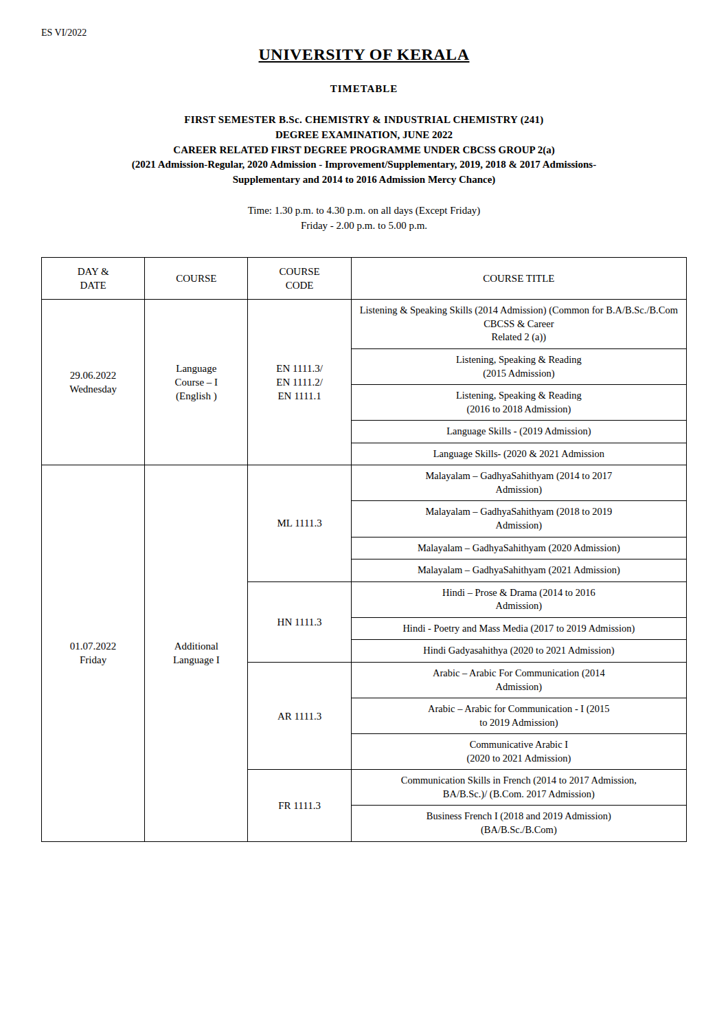ES VI/2022
UNIVERSITY OF KERALA
TIMETABLE
FIRST SEMESTER B.Sc. CHEMISTRY & INDUSTRIAL CHEMISTRY (241)
DEGREE EXAMINATION, JUNE 2022
CAREER RELATED FIRST DEGREE PROGRAMME UNDER CBCSS GROUP 2(a)
(2021 Admission-Regular, 2020 Admission - Improvement/Supplementary, 2019, 2018 & 2017 Admissions-
Supplementary and 2014 to 2016 Admission Mercy Chance)
Time: 1.30 p.m. to 4.30 p.m. on all days (Except Friday)
Friday - 2.00 p.m. to 5.00 p.m.
| DAY & DATE | COURSE | COURSE CODE | COURSE TITLE |
| --- | --- | --- | --- |
| 29.06.2022 Wednesday | Language Course – I (English ) | EN 1111.3/ EN 1111.2/ EN 1111.1 | Listening & Speaking Skills (2014 Admission) (Common for B.A/B.Sc./B.Com CBCSS & Career Related 2 (a)) |
| Listening, Speaking & Reading (2015 Admission) |
| Listening, Speaking & Reading (2016 to 2018 Admission) |
| Language Skills - (2019 Admission) |
| Language Skills- (2020 & 2021 Admission |
| 01.07.2022 Friday | Additional Language I | ML 1111.3 | Malayalam – GadhyaSahithyam (2014 to 2017 Admission) |
| Malayalam – GadhyaSahithyam (2018 to 2019 Admission) |
| Malayalam – GadhyaSahithyam (2020 Admission) |
| Malayalam – GadhyaSahithyam (2021 Admission) |
| HN 1111.3 | Hindi – Prose & Drama (2014 to 2016 Admission) |
| Hindi - Poetry and Mass Media (2017 to 2019 Admission) |
| Hindi Gadyasahithya (2020 to 2021 Admission) |
| AR 1111.3 | Arabic – Arabic For Communication (2014 Admission) |
| Arabic – Arabic for Communication - I (2015 to 2019 Admission) |
| Communicative Arabic I (2020 to 2021 Admission) |
| FR 1111.3 | Communication Skills in French (2014 to 2017 Admission, BA/B.Sc.)/ (B.Com. 2017 Admission) |
| Business French I (2018 and 2019 Admission) (BA/B.Sc./B.Com) |